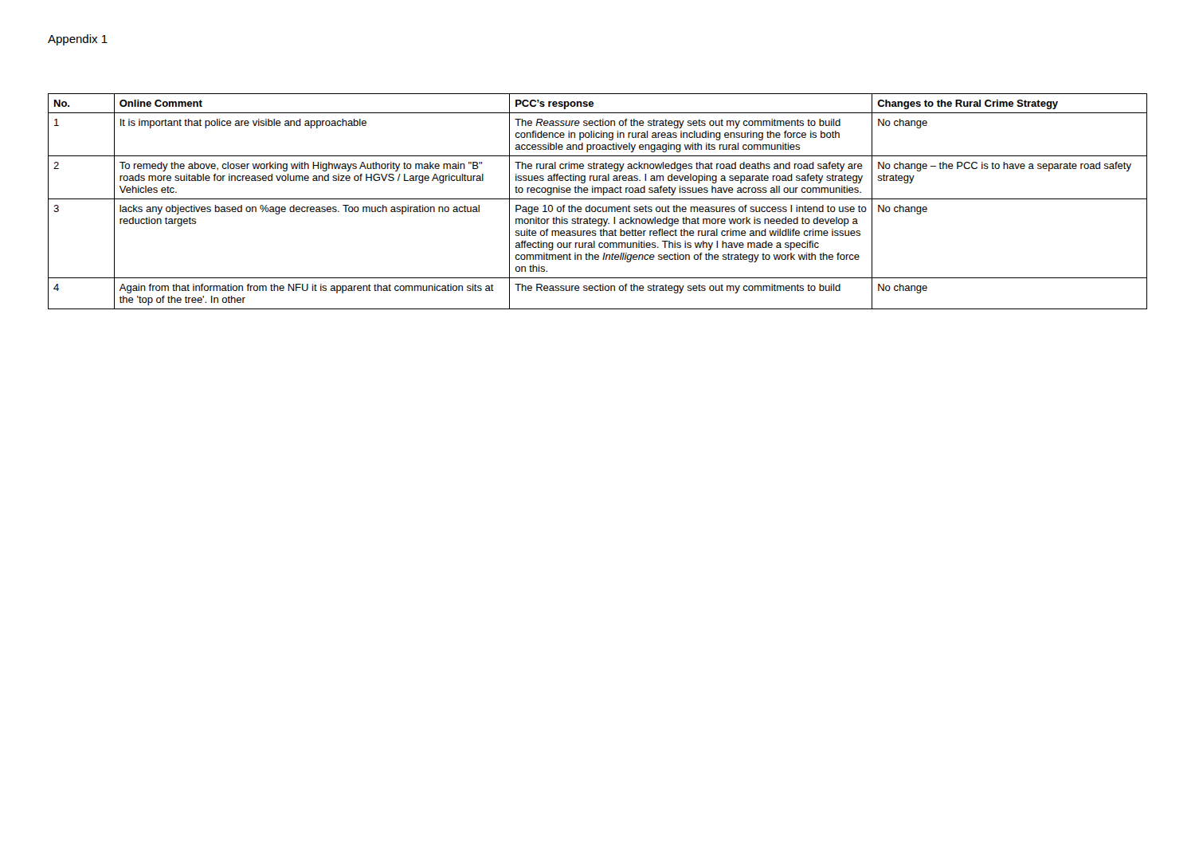Appendix 1
| No. | Online Comment | PCC’s response | Changes to the Rural Crime Strategy |
| --- | --- | --- | --- |
| 1 | It is important that police are visible and approachable | The Reassure section of the strategy sets out my commitments to build confidence in policing in rural areas including ensuring the force is both accessible and proactively engaging with its rural communities | No change |
| 2 | To remedy the above, closer working with Highways Authority to make main "B" roads more suitable for increased volume and size of HGVS / Large Agricultural Vehicles etc. | The rural crime strategy acknowledges that road deaths and road safety are issues affecting rural areas. I am developing a separate road safety strategy to recognise the impact road safety issues have across all our communities. | No change – the PCC is to have a separate road safety strategy |
| 3 | lacks any objectives based on %age decreases. Too much aspiration no actual reduction targets | Page 10 of the document sets out the measures of success I intend to use to monitor this strategy. I acknowledge that more work is needed to develop a suite of measures that better reflect the rural crime and wildlife crime issues affecting our rural communities. This is why I have made a specific commitment in the Intelligence section of the strategy to work with the force on this. | No change |
| 4 | Again from that information from the NFU it is apparent that communication sits at the 'top of the tree'. In other | The Reassure section of the strategy sets out my commitments to build | No change |